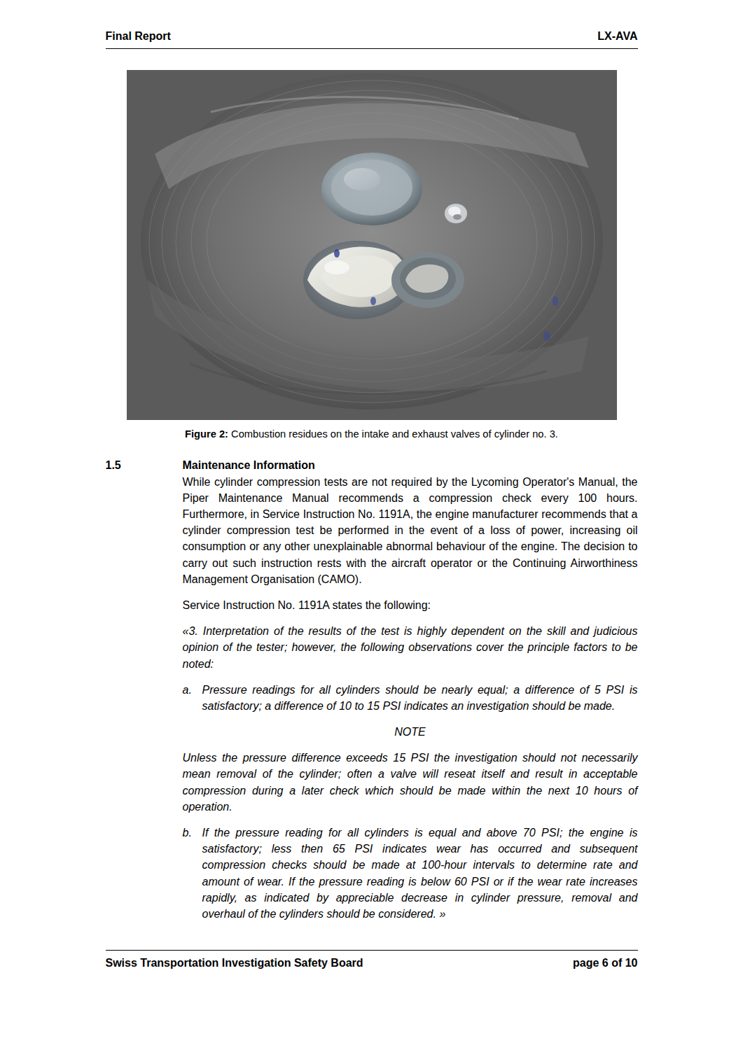Final Report
LX-AVA
Figure 2: Combustion residues on the intake and exhaust valves of cylinder no. 3.
1.5
Maintenance Information
While cylinder compression tests are not required by the Lycoming Operator's Manual, the Piper Maintenance Manual recommends a compression check every 100 hours. Furthermore, in Service Instruction No. 1191A, the engine manufacturer recommends that a cylinder compression test be performed in the event of a loss of power, increasing oil consumption or any other unexplainable abnormal behaviour of the engine. The decision to carry out such instruction rests with the aircraft operator or the Continuing Airworthiness Management Organisation (CAMO).
Service Instruction No. 1191A states the following:
«3. Interpretation of the results of the test is highly dependent on the skill and judicious opinion of the tester; however, the following observations cover the principle factors to be noted:
a. Pressure readings for all cylinders should be nearly equal; a difference of 5 PSI is satisfactory; a difference of 10 to 15 PSI indicates an investigation should be made.
NOTE
Unless the pressure difference exceeds 15 PSI the investigation should not necessarily mean removal of the cylinder; often a valve will reseat itself and result in acceptable compression during a later check which should be made within the next 10 hours of operation.
b. If the pressure reading for all cylinders is equal and above 70 PSI; the engine is satisfactory; less then 65 PSI indicates wear has occurred and subsequent compression checks should be made at 100-hour intervals to determine rate and amount of wear. If the pressure reading is below 60 PSI or if the wear rate increases rapidly, as indicated by appreciable decrease in cylinder pressure, removal and overhaul of the cylinders should be considered. »
Swiss Transportation Investigation Safety Board
page 6 of 10